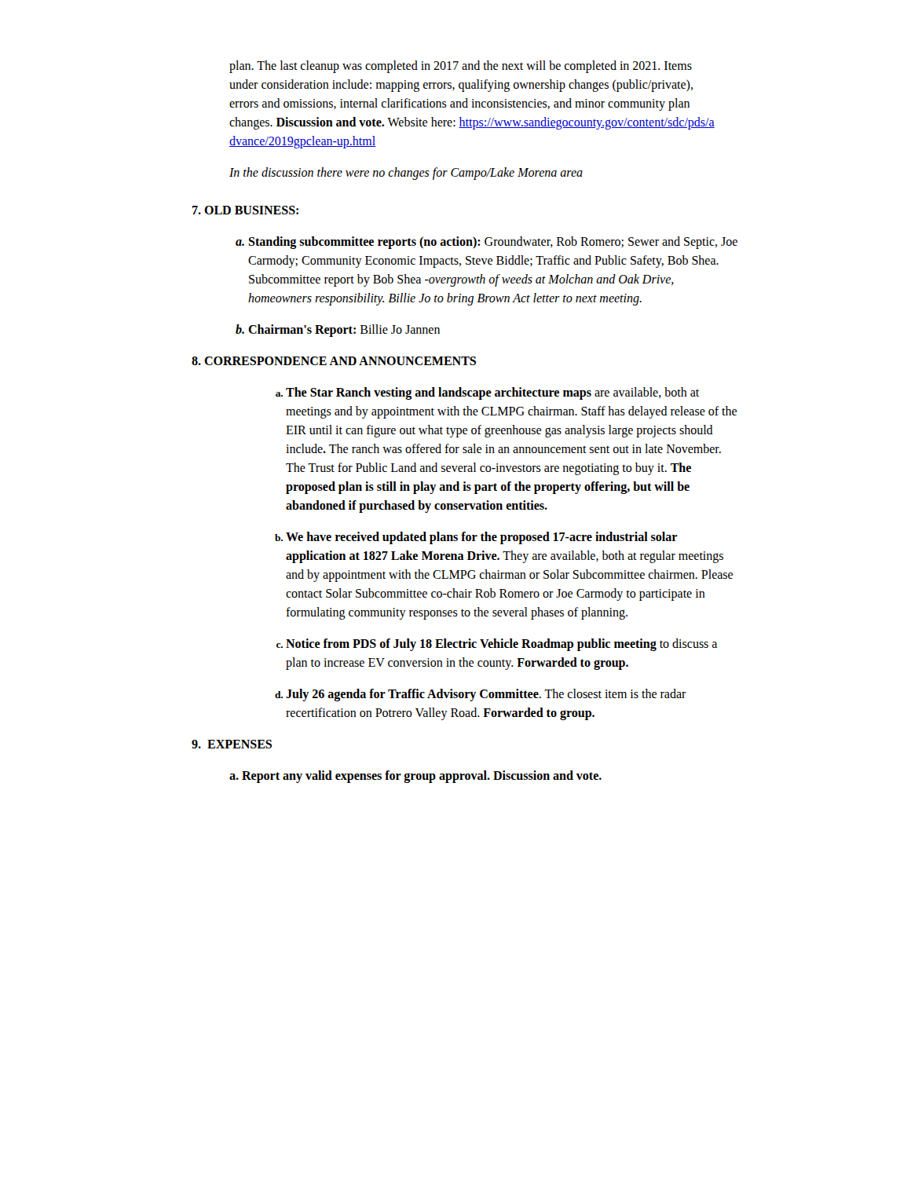plan. The last cleanup was completed in 2017 and the next will be completed in 2021. Items under consideration include: mapping errors, qualifying ownership changes (public/private), errors and omissions, internal clarifications and inconsistencies, and minor community plan changes. Discussion and vote. Website here: https://www.sandiegocounty.gov/content/sdc/pds/advance/2019gpclean-up.html
In the discussion there were no changes for Campo/Lake Morena area
7. OLD BUSINESS:
Standing subcommittee reports (no action): Groundwater, Rob Romero; Sewer and Septic, Joe Carmody; Community Economic Impacts, Steve Biddle; Traffic and Public Safety, Bob Shea. Subcommittee report by Bob Shea -overgrowth of weeds at Molchan and Oak Drive, homeowners responsibility. Billie Jo to bring Brown Act letter to next meeting.
Chairman's Report: Billie Jo Jannen
8. CORRESPONDENCE AND ANNOUNCEMENTS
The Star Ranch vesting and landscape architecture maps are available, both at meetings and by appointment with the CLMPG chairman. Staff has delayed release of the EIR until it can figure out what type of greenhouse gas analysis large projects should include. The ranch was offered for sale in an announcement sent out in late November. The Trust for Public Land and several co-investors are negotiating to buy it. The proposed plan is still in play and is part of the property offering, but will be abandoned if purchased by conservation entities.
We have received updated plans for the proposed 17-acre industrial solar application at 1827 Lake Morena Drive. They are available, both at regular meetings and by appointment with the CLMPG chairman or Solar Subcommittee chairmen. Please contact Solar Subcommittee co-chair Rob Romero or Joe Carmody to participate in formulating community responses to the several phases of planning.
Notice from PDS of July 18 Electric Vehicle Roadmap public meeting to discuss a plan to increase EV conversion in the county. Forwarded to group.
July 26 agenda for Traffic Advisory Committee. The closest item is the radar recertification on Potrero Valley Road. Forwarded to group.
9. EXPENSES
a. Report any valid expenses for group approval. Discussion and vote.